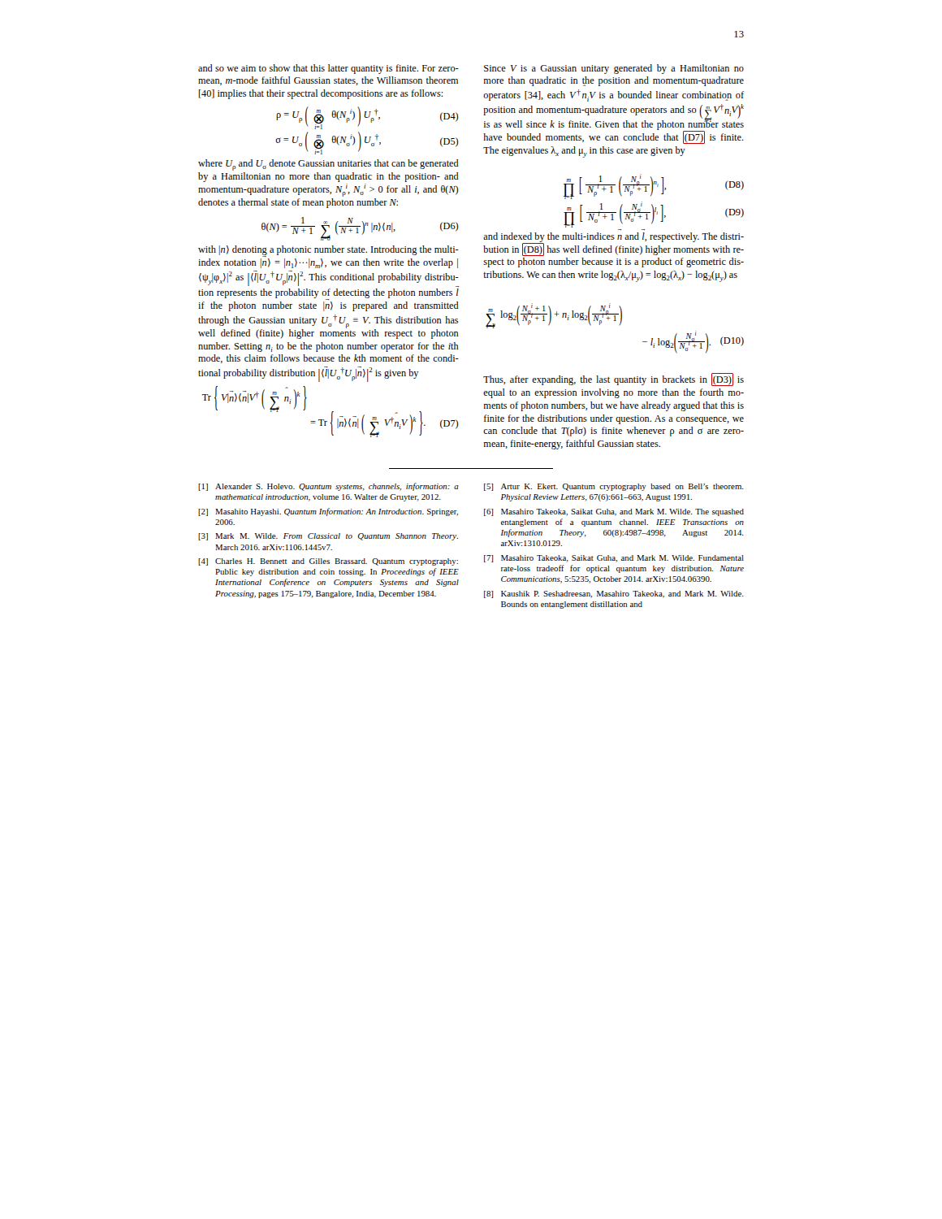13
and so we aim to show that this latter quantity is finite. For zero-mean, m-mode faithful Gaussian states, the Williamson theorem [40] implies that their spectral decompositions are as follows:
ρ = Uρ ( ⊗mi=1 θ(Nρi) ) Uρ†, (D4)
σ = Uσ ( ⊗mi=1 θ(Nσi) ) Uσ†, (D5)
where Uρ and Uσ denote Gaussian unitaries that can be generated by a Hamiltonian no more than quadratic in the position- and momentum-quadrature operators, Nρi, Nσi > 0 for all i, and θ(N) denotes a thermal state of mean photon number N:
θ(N) = 1 N + 1 ∑∞n=0 (NN + 1)n |n⟩⟨n|, (D6)
with |n⟩ denoting a photonic number state. Introducing the multi-index notation |n⟩ = |n1⟩···|nm⟩, we can then write the overlap |⟨ψy|φx⟩|2 as |⟨l|Uσ†Uρ|n⟩|2. This conditional probability distribution represents the probability of detecting the photon numbers l if the photon number state |n⟩ is prepared and transmitted through the Gaussian unitary Uσ†Uρ ≡ V. This distribution has well defined (finite) higher moments with respect to photon number. Setting ni to be the photon number operator for the ith mode, this claim follows because the kth moment of the conditional probability distribution |⟨l|Uσ†Uρ|n⟩|2 is given by
Tr { V|n⟩⟨n|V† ( ∑mi=1 ni )k }
= Tr { |n⟩⟨n| ( ∑mi=1 V†niV )k }. (D7)
Since V is a Gaussian unitary generated by a Hamiltonian no more than quadratic in the position and momentum-quadrature operators [34], each V†niV is a bounded linear combination of position and momentum-quadrature operators and so (∑mi=1 V†niV)k is as well since k is finite. Given that the photon number states have bounded moments, we can conclude that (D7) is finite. The eigenvalues λx and μy in this case are given by
∏mi=1 [ 1 Nρi + 1 (Nρi Nρi + 1)ni ], (D8)
∏mi=1 [ 1 Nσi + 1 (Nσi Nσi + 1)li ], (D9)
and indexed by the multi-indices n and l, respectively. The distribution in (D8) has well defined (finite) higher moments with respect to photon number because it is a product of geometric distributions. We can then write log2(λx/μy) = log2(λx) − log2(μy) as
∑mi=1 log2(Nσi + 1 Nρi + 1) + ni log2(Nρi Nρi + 1)
− li log2(Nσi Nσi + 1). (D10)
Thus, after expanding, the last quantity in brackets in (D3) is equal to an expression involving no more than the fourth moments of photon numbers, but we have already argued that this is finite for the distributions under question. As a consequence, we can conclude that T(ρ‖σ) is finite whenever ρ and σ are zero-mean, finite-energy, faithful Gaussian states.
[1] Alexander S. Holevo. Quantum systems, channels, information: a mathematical introduction, volume 16. Walter de Gruyter, 2012.
[2] Masahito Hayashi. Quantum Information: An Introduction. Springer, 2006.
[3] Mark M. Wilde. From Classical to Quantum Shannon Theory. March 2016. arXiv:1106.1445v7.
[4] Charles H. Bennett and Gilles Brassard. Quantum cryptography: Public key distribution and coin tossing. In Proceedings of IEEE International Conference on Computers Systems and Signal Processing, pages 175–179, Bangalore, India, December 1984.
[5] Artur K. Ekert. Quantum cryptography based on Bell’s theorem. Physical Review Letters, 67(6):661–663, August 1991.
[6] Masahiro Takeoka, Saikat Guha, and Mark M. Wilde. The squashed entanglement of a quantum channel. IEEE Transactions on Information Theory, 60(8):4987–4998, August 2014. arXiv:1310.0129.
[7] Masahiro Takeoka, Saikat Guha, and Mark M. Wilde. Fundamental rate-loss tradeoff for optical quantum key distribution. Nature Communications, 5:5235, October 2014. arXiv:1504.06390.
[8] Kaushik P. Seshadreesan, Masahiro Takeoka, and Mark M. Wilde. Bounds on entanglement distillation and